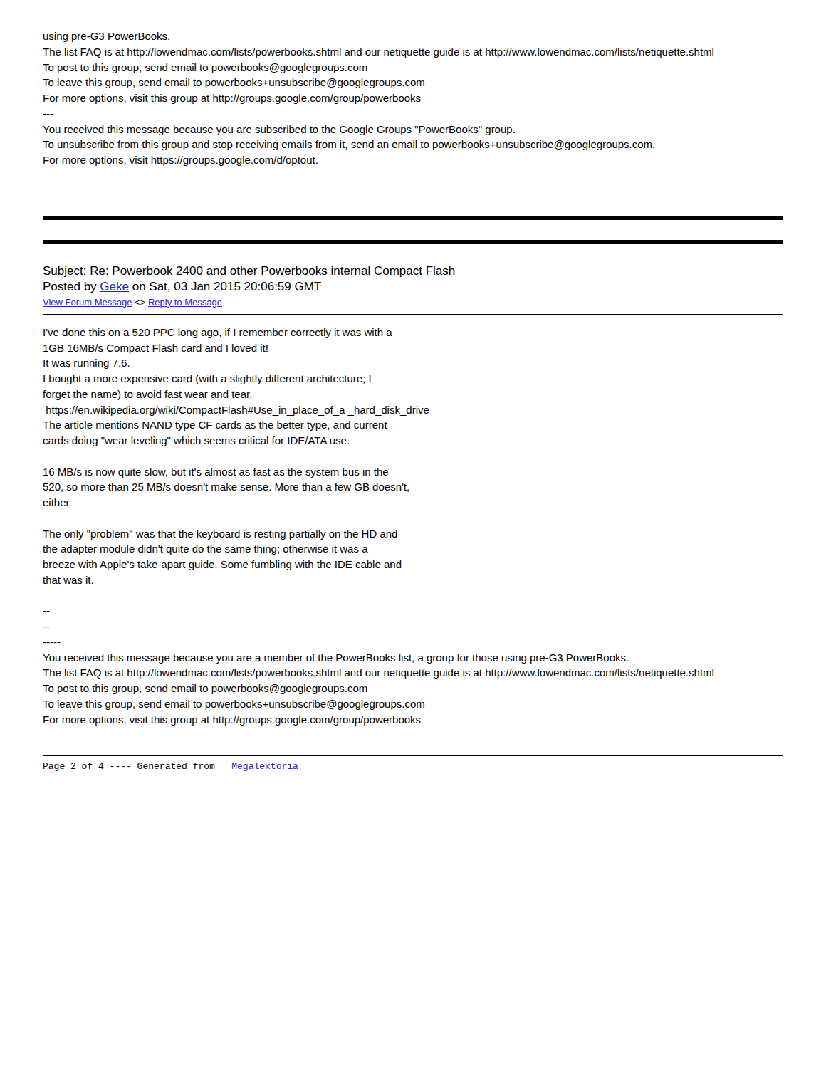using pre-G3 PowerBooks. The list FAQ is at http://lowendmac.com/lists/powerbooks.shtml and our netiquette guide is at http://www.lowendmac.com/lists/netiquette.shtml To post to this group, send email to powerbooks@googlegroups.com To leave this group, send email to powerbooks+unsubscribe@googlegroups.com For more options, visit this group at http://groups.google.com/group/powerbooks --- You received this message because you are subscribed to the Google Groups "PowerBooks" group. To unsubscribe from this group and stop receiving emails from it, send an email to powerbooks+unsubscribe@googlegroups.com. For more options, visit https://groups.google.com/d/optout.
Subject: Re: Powerbook 2400 and other Powerbooks internal Compact Flash
Posted by Geke on Sat, 03 Jan 2015 20:06:59 GMT
View Forum Message <> Reply to Message
I've done this on a 520 PPC long ago, if I remember correctly it was with a 1GB 16MB/s Compact Flash card and I loved it! It was running 7.6. I bought a more expensive card (with a slightly different architecture; I forget the name) to avoid fast wear and tear. https://en.wikipedia.org/wiki/CompactFlash#Use_in_place_of_a _hard_disk_drive The article mentions NAND type CF cards as the better type, and current cards doing "wear leveling" which seems critical for IDE/ATA use. 16 MB/s is now quite slow, but it's almost as fast as the system bus in the 520, so more than 25 MB/s doesn't make sense. More than a few GB doesn't, either. The only "problem" was that the keyboard is resting partially on the HD and the adapter module didn't quite do the same thing; otherwise it was a breeze with Apple's take-apart guide. Some fumbling with the IDE cable and that was it. -- -- ----- You received this message because you are a member of the PowerBooks list, a group for those using pre-G3 PowerBooks. The list FAQ is at http://lowendmac.com/lists/powerbooks.shtml and our netiquette guide is at http://www.lowendmac.com/lists/netiquette.shtml To post to this group, send email to powerbooks@googlegroups.com To leave this group, send email to powerbooks+unsubscribe@googlegroups.com For more options, visit this group at http://groups.google.com/group/powerbooks
Page 2 of 4 ---- Generated from Megalextoria